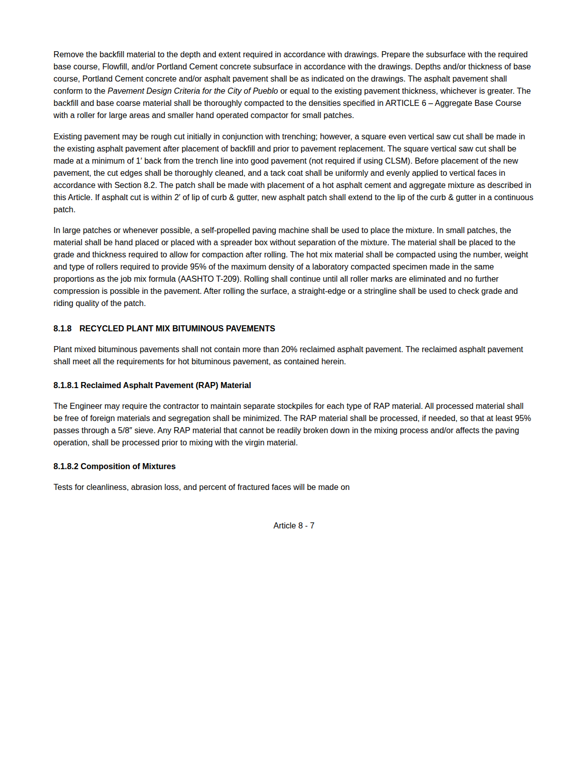Remove the backfill material to the depth and extent required in accordance with drawings. Prepare the subsurface with the required base course, Flowfill, and/or Portland Cement concrete subsurface in accordance with the drawings. Depths and/or thickness of base course, Portland Cement concrete and/or asphalt pavement shall be as indicated on the drawings. The asphalt pavement shall conform to the Pavement Design Criteria for the City of Pueblo or equal to the existing pavement thickness, whichever is greater. The backfill and base coarse material shall be thoroughly compacted to the densities specified in ARTICLE 6 – Aggregate Base Course with a roller for large areas and smaller hand operated compactor for small patches.
Existing pavement may be rough cut initially in conjunction with trenching; however, a square even vertical saw cut shall be made in the existing asphalt pavement after placement of backfill and prior to pavement replacement. The square vertical saw cut shall be made at a minimum of 1′ back from the trench line into good pavement (not required if using CLSM). Before placement of the new pavement, the cut edges shall be thoroughly cleaned, and a tack coat shall be uniformly and evenly applied to vertical faces in accordance with Section 8.2. The patch shall be made with placement of a hot asphalt cement and aggregate mixture as described in this Article. If asphalt cut is within 2′ of lip of curb & gutter, new asphalt patch shall extend to the lip of the curb & gutter in a continuous patch.
In large patches or whenever possible, a self-propelled paving machine shall be used to place the mixture. In small patches, the material shall be hand placed or placed with a spreader box without separation of the mixture. The material shall be placed to the grade and thickness required to allow for compaction after rolling. The hot mix material shall be compacted using the number, weight and type of rollers required to provide 95% of the maximum density of a laboratory compacted specimen made in the same proportions as the job mix formula (AASHTO T-209). Rolling shall continue until all roller marks are eliminated and no further compression is possible in the pavement. After rolling the surface, a straight-edge or a stringline shall be used to check grade and riding quality of the patch.
8.1.8 RECYCLED PLANT MIX BITUMINOUS PAVEMENTS
Plant mixed bituminous pavements shall not contain more than 20% reclaimed asphalt pavement. The reclaimed asphalt pavement shall meet all the requirements for hot bituminous pavement, as contained herein.
8.1.8.1 Reclaimed Asphalt Pavement (RAP) Material
The Engineer may require the contractor to maintain separate stockpiles for each type of RAP material. All processed material shall be free of foreign materials and segregation shall be minimized. The RAP material shall be processed, if needed, so that at least 95% passes through a 5/8″ sieve. Any RAP material that cannot be readily broken down in the mixing process and/or affects the paving operation, shall be processed prior to mixing with the virgin material.
8.1.8.2 Composition of Mixtures
Tests for cleanliness, abrasion loss, and percent of fractured faces will be made on
Article 8 - 7